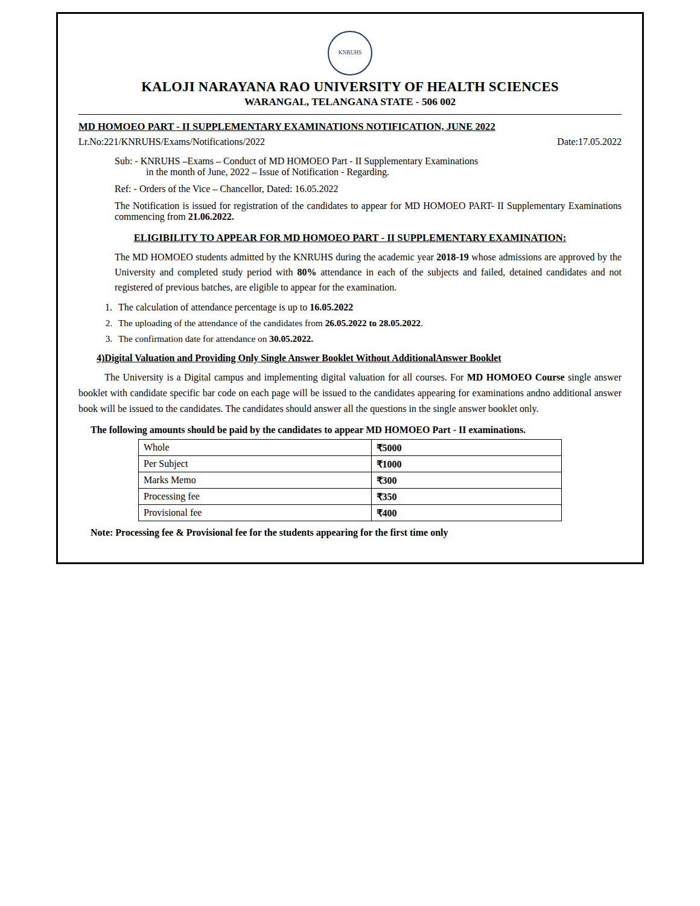KNRUHS
KALOJI NARAYANA RAO UNIVERSITY OF HEALTH SCIENCES
WARANGAL, TELANGANA STATE - 506 002
MD HOMOEO PART - II SUPPLEMENTARY EXAMINATIONS NOTIFICATION, JUNE 2022
Lr.No:221/KNRUHS/Exams/Notifications/2022 Date:17.05.2022
Sub: - KNRUHS –Exams – Conduct of MD HOMOEO Part - II Supplementary Examinations in the month of June, 2022 – Issue of Notification - Regarding.
Ref: - Orders of the Vice – Chancellor, Dated: 16.05.2022
The Notification is issued for registration of the candidates to appear for MD HOMOEO PART- II Supplementary Examinations commencing from 21.06.2022.
ELIGIBILITY TO APPEAR FOR MD HOMOEO PART - II SUPPLEMENTARY EXAMINATION:
The MD HOMOEO students admitted by the KNRUHS during the academic year 2018-19 whose admissions are approved by the University and completed study period with 80% attendance in each of the subjects and failed, detained candidates and not registered of previous batches, are eligible to appear for the examination.
The calculation of attendance percentage is up to 16.05.2022
The uploading of the attendance of the candidates from 26.05.2022 to 28.05.2022.
The confirmation date for attendance on 30.05.2022.
4) Digital Valuation and Providing Only Single Answer Booklet Without AdditionalAnswer Booklet
The University is a Digital campus and implementing digital valuation for all courses. For MD HOMOEO Course single answer booklet with candidate specific bar code on each page will be issued to the candidates appearing for examinations andno additional answer book will be issued to the candidates. The candidates should answer all the questions in the single answer booklet only.
The following amounts should be paid by the candidates to appear MD HOMOEO Part - II examinations.
| Whole | ₹5000 |
| Per Subject | ₹1000 |
| Marks Memo | ₹300 |
| Processing fee | ₹350 |
| Provisional fee | ₹400 |
Note: Processing fee & Provisional fee for the students appearing for the first time only